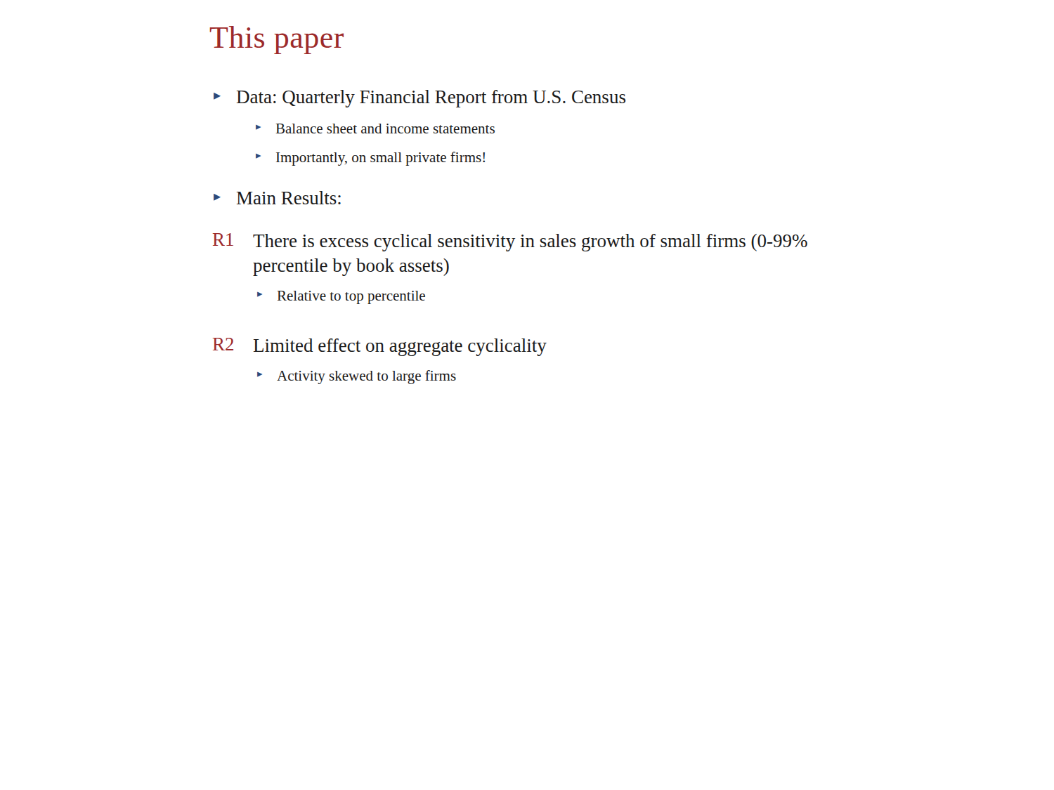This paper
Data: Quarterly Financial Report from U.S. Census
Balance sheet and income statements
Importantly, on small private firms!
Main Results:
R1
There is excess cyclical sensitivity in sales growth of small firms (0-99% percentile by book assets)
Relative to top percentile
R2
Limited effect on aggregate cyclicality
Activity skewed to large firms